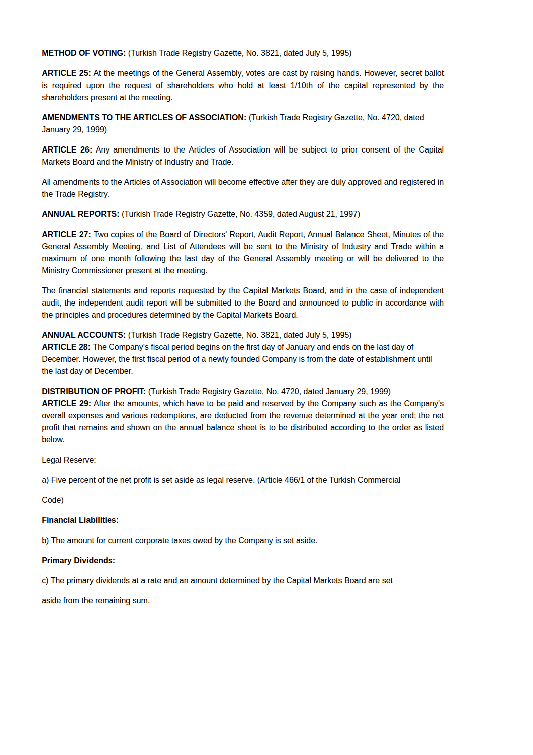METHOD OF VOTING: (Turkish Trade Registry Gazette, No. 3821, dated July 5, 1995)
ARTICLE 25: At the meetings of the General Assembly, votes are cast by raising hands. However, secret ballot is required upon the request of shareholders who hold at least 1/10th of the capital represented by the shareholders present at the meeting.
AMENDMENTS TO THE ARTICLES OF ASSOCIATION: (Turkish Trade Registry Gazette, No. 4720, dated January 29, 1999)
ARTICLE 26: Any amendments to the Articles of Association will be subject to prior consent of the Capital Markets Board and the Ministry of Industry and Trade.
All amendments to the Articles of Association will become effective after they are duly approved and registered in the Trade Registry.
ANNUAL REPORTS: (Turkish Trade Registry Gazette, No. 4359, dated August 21, 1997)
ARTICLE 27: Two copies of the Board of Directors' Report, Audit Report, Annual Balance Sheet, Minutes of the General Assembly Meeting, and List of Attendees will be sent to the Ministry of Industry and Trade within a maximum of one month following the last day of the General Assembly meeting or will be delivered to the Ministry Commissioner present at the meeting.
The financial statements and reports requested by the Capital Markets Board, and in the case of independent audit, the independent audit report will be submitted to the Board and announced to public in accordance with the principles and procedures determined by the Capital Markets Board.
ANNUAL ACCOUNTS: (Turkish Trade Registry Gazette, No. 3821, dated July 5, 1995)
ARTICLE 28: The Company's fiscal period begins on the first day of January and ends on the last day of December. However, the first fiscal period of a newly founded Company is from the date of establishment until the last day of December.
DISTRIBUTION OF PROFIT: (Turkish Trade Registry Gazette, No. 4720, dated January 29, 1999)
ARTICLE 29: After the amounts, which have to be paid and reserved by the Company such as the Company's overall expenses and various redemptions, are deducted from the revenue determined at the year end; the net profit that remains and shown on the annual balance sheet is to be distributed according to the order as listed below.
Legal Reserve:
a) Five percent of the net profit is set aside as legal reserve. (Article 466/1 of the Turkish Commercial
Code)
Financial Liabilities:
b) The amount for current corporate taxes owed by the Company is set aside.
Primary Dividends:
c) The primary dividends at a rate and an amount determined by the Capital Markets Board are set
aside from the remaining sum.